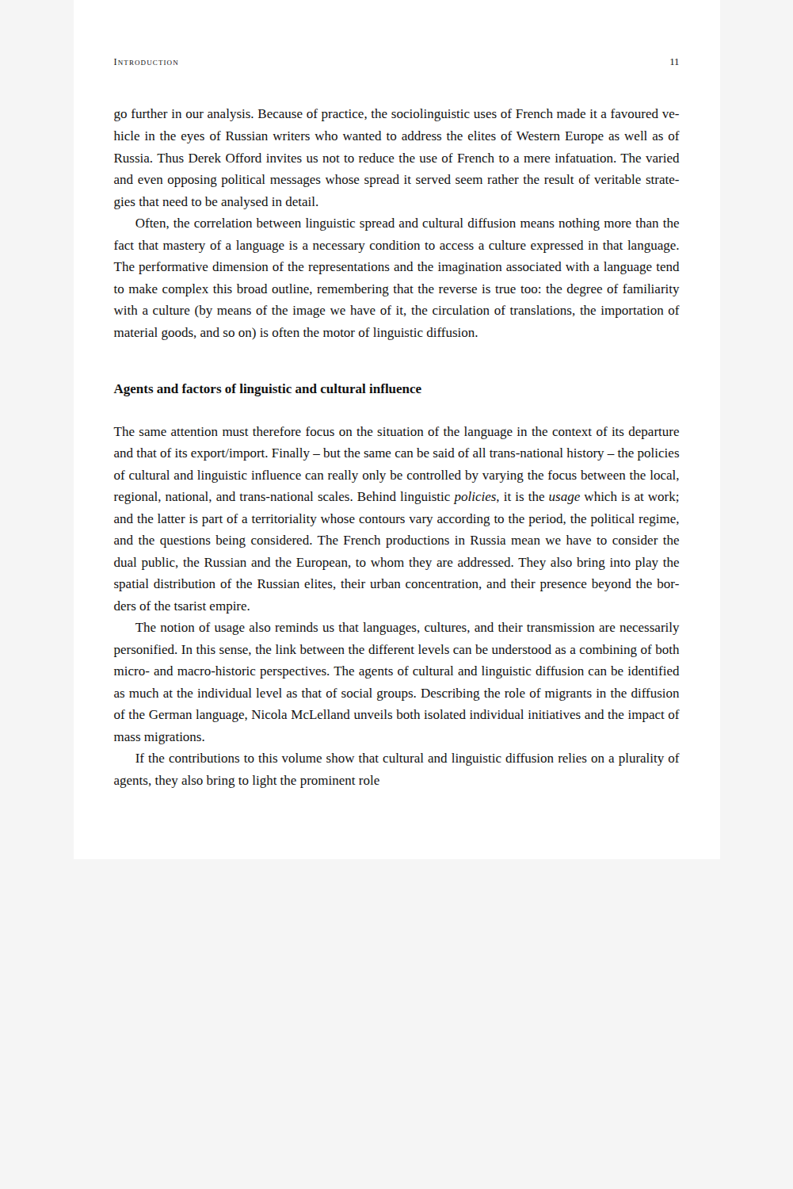Introduction 11
go further in our analysis. Because of practice, the sociolinguistic uses of French made it a favoured vehicle in the eyes of Russian writers who wanted to address the elites of Western Europe as well as of Russia. Thus Derek Offord invites us not to reduce the use of French to a mere infatuation. The varied and even opposing political messages whose spread it served seem rather the result of veritable strategies that need to be analysed in detail.
Often, the correlation between linguistic spread and cultural diffusion means nothing more than the fact that mastery of a language is a necessary condition to access a culture expressed in that language. The performative dimension of the representations and the imagination associated with a language tend to make complex this broad outline, remembering that the reverse is true too: the degree of familiarity with a culture (by means of the image we have of it, the circulation of translations, the importation of material goods, and so on) is often the motor of linguistic diffusion.
Agents and factors of linguistic and cultural influence
The same attention must therefore focus on the situation of the language in the context of its departure and that of its export/import. Finally – but the same can be said of all trans-national history – the policies of cultural and linguistic influence can really only be controlled by varying the focus between the local, regional, national, and trans-national scales. Behind linguistic policies, it is the usage which is at work; and the latter is part of a territoriality whose contours vary according to the period, the political regime, and the questions being considered. The French productions in Russia mean we have to consider the dual public, the Russian and the European, to whom they are addressed. They also bring into play the spatial distribution of the Russian elites, their urban concentration, and their presence beyond the borders of the tsarist empire.
The notion of usage also reminds us that languages, cultures, and their transmission are necessarily personified. In this sense, the link between the different levels can be understood as a combining of both micro- and macro-historic perspectives. The agents of cultural and linguistic diffusion can be identified as much at the individual level as that of social groups. Describing the role of migrants in the diffusion of the German language, Nicola McLelland unveils both isolated individual initiatives and the impact of mass migrations.
If the contributions to this volume show that cultural and linguistic diffusion relies on a plurality of agents, they also bring to light the prominent role